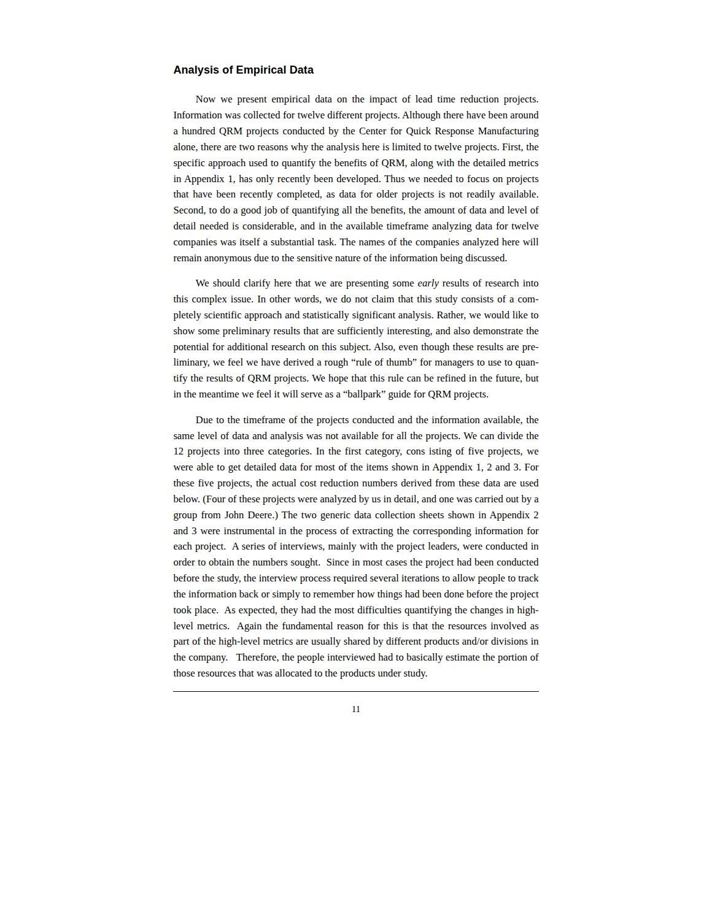Analysis of Empirical Data
Now we present empirical data on the impact of lead time reduction projects. Information was collected for twelve different projects. Although there have been around a hundred QRM projects conducted by the Center for Quick Response Manufacturing alone, there are two reasons why the analysis here is limited to twelve projects. First, the specific approach used to quantify the benefits of QRM, along with the detailed metrics in Appendix 1, has only recently been developed. Thus we needed to focus on projects that have been recently completed, as data for older projects is not readily available. Second, to do a good job of quantifying all the benefits, the amount of data and level of detail needed is considerable, and in the available timeframe analyzing data for twelve companies was itself a substantial task. The names of the companies analyzed here will remain anonymous due to the sensitive nature of the information being discussed.
We should clarify here that we are presenting some early results of research into this complex issue. In other words, we do not claim that this study consists of a completely scientific approach and statistically significant analysis. Rather, we would like to show some preliminary results that are sufficiently interesting, and also demonstrate the potential for additional research on this subject. Also, even though these results are preliminary, we feel we have derived a rough “rule of thumb” for managers to use to quantify the results of QRM projects. We hope that this rule can be refined in the future, but in the meantime we feel it will serve as a “ballpark” guide for QRM projects.
Due to the timeframe of the projects conducted and the information available, the same level of data and analysis was not available for all the projects. We can divide the 12 projects into three categories. In the first category, cons isting of five projects, we were able to get detailed data for most of the items shown in Appendix 1, 2 and 3. For these five projects, the actual cost reduction numbers derived from these data are used below. (Four of these projects were analyzed by us in detail, and one was carried out by a group from John Deere.) The two generic data collection sheets shown in Appendix 2 and 3 were instrumental in the process of extracting the corresponding information for each project. A series of interviews, mainly with the project leaders, were conducted in order to obtain the numbers sought. Since in most cases the project had been conducted before the study, the interview process required several iterations to allow people to track the information back or simply to remember how things had been done before the project took place. As expected, they had the most difficulties quantifying the changes in high-level metrics. Again the fundamental reason for this is that the resources involved as part of the high-level metrics are usually shared by different products and/or divisions in the company. Therefore, the people interviewed had to basically estimate the portion of those resources that was allocated to the products under study.
11